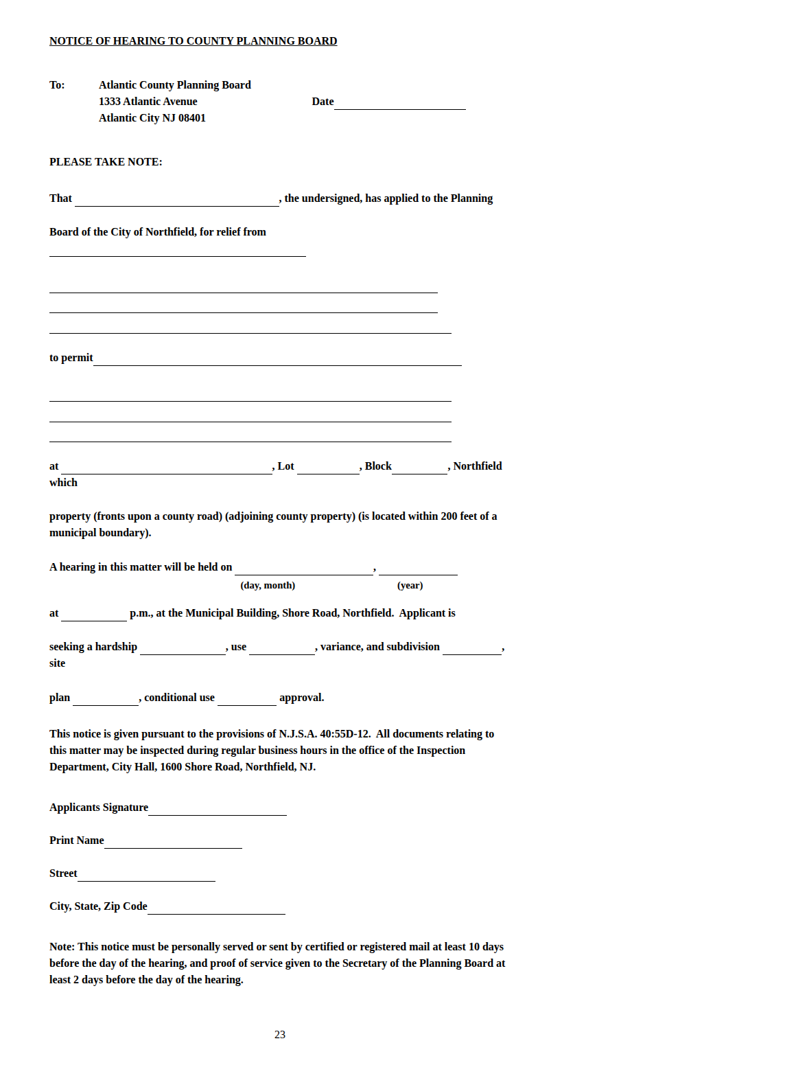NOTICE OF HEARING TO COUNTY PLANNING BOARD
| To: | Atlantic County Planning Board | |
| | 1333 Atlantic Avenue | Date |
| | Atlantic City NJ 08401 | |
PLEASE TAKE NOTE:
That , the undersigned, has applied to the Planning
Board of the City of Northfield, for relief from
to permit
at , Lot , Block , Northfield which
property (fronts upon a county road) (adjoining county property) (is located within 200 feet of a municipal boundary).
A hearing in this matter will be held on ,
(day, month)(year)
at p.m., at the Municipal Building, Shore Road, Northfield. Applicant is
seeking a hardship , use , variance, and subdivision , site
plan , conditional use approval.
This notice is given pursuant to the provisions of N.J.S.A. 40:55D-12. All documents relating to this matter may be inspected during regular business hours in the office of the Inspection Department, City Hall, 1600 Shore Road, Northfield, NJ.
Applicants Signature
Print Name
Street
City, State, Zip Code
Note: This notice must be personally served or sent by certified or registered mail at least 10 days before the day of the hearing, and proof of service given to the Secretary of the Planning Board at least 2 days before the day of the hearing.
23